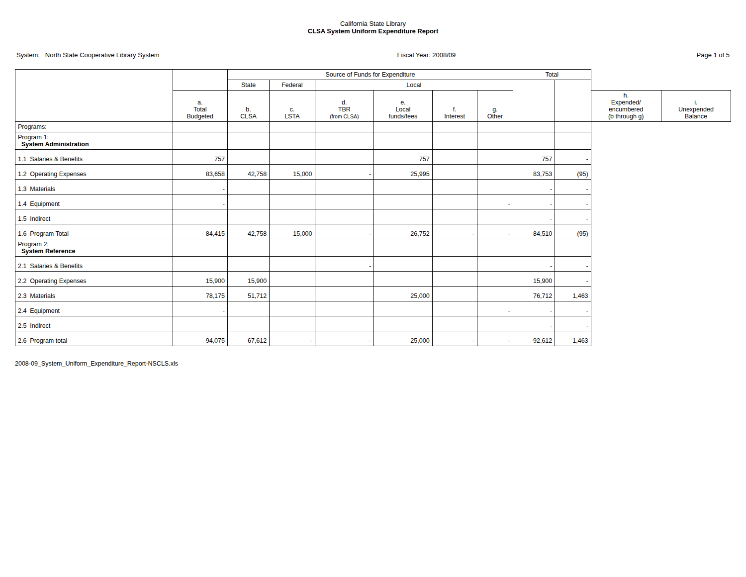California State Library
CLSA System Uniform Expenditure Report
| System: North State Cooperative Library System | Fiscal Year: 2008/09 | Page 1 of 5 |
| | | Source of Funds for Expenditure | Total |
| --- | --- | --- | --- |
| State | Federal | Local | | |
| b. CLSA | c. LSTA | d. TBR (from CLSA) | e. Local funds/fees | f. Interest | g. Other |
| a. Total Budgeted | h. Expended/ encumbered (b through g) | i. Unexpended Balance |
| Programs: | | | | | | | | | |
| Program 1: System Administration | | | | | | | | | |
| 1.1 Salaries & Benefits | 757 | | | | 757 | | | 757 | - |
| 1.2 Operating Expenses | 83,658 | 42,758 | 15,000 | - | 25,995 | | | 83,753 | (95) |
| 1.3 Materials | - | | | | | | | - | - |
| 1.4 Equipment | - | | | | | | - | - | - |
| 1.5 Indirect | | | | | | | | - | - |
| 1.6 Program Total | 84,415 | 42,758 | 15,000 | - | 26,752 | - | - | 84,510 | (95) |
| Program 2: System Reference | | | | | | | | | |
| 2.1 Salaries & Benefits | | | | - | | | | - | - |
| 2.2 Operating Expenses | 15,900 | 15,900 | | | | | | 15,900 | - |
| 2.3 Materials | 78,175 | 51,712 | | | 25,000 | | | 76,712 | 1,463 |
| 2.4 Equipment | - | | | | | | - | - | - |
| 2.5 Indirect | | | | | | | | - | - |
| 2.6 Program total | 94,075 | 67,612 | - | - | 25,000 | - | - | 92,612 | 1,463 |
2008-09_System_Uniform_Expenditure_Report-NSCLS.xls